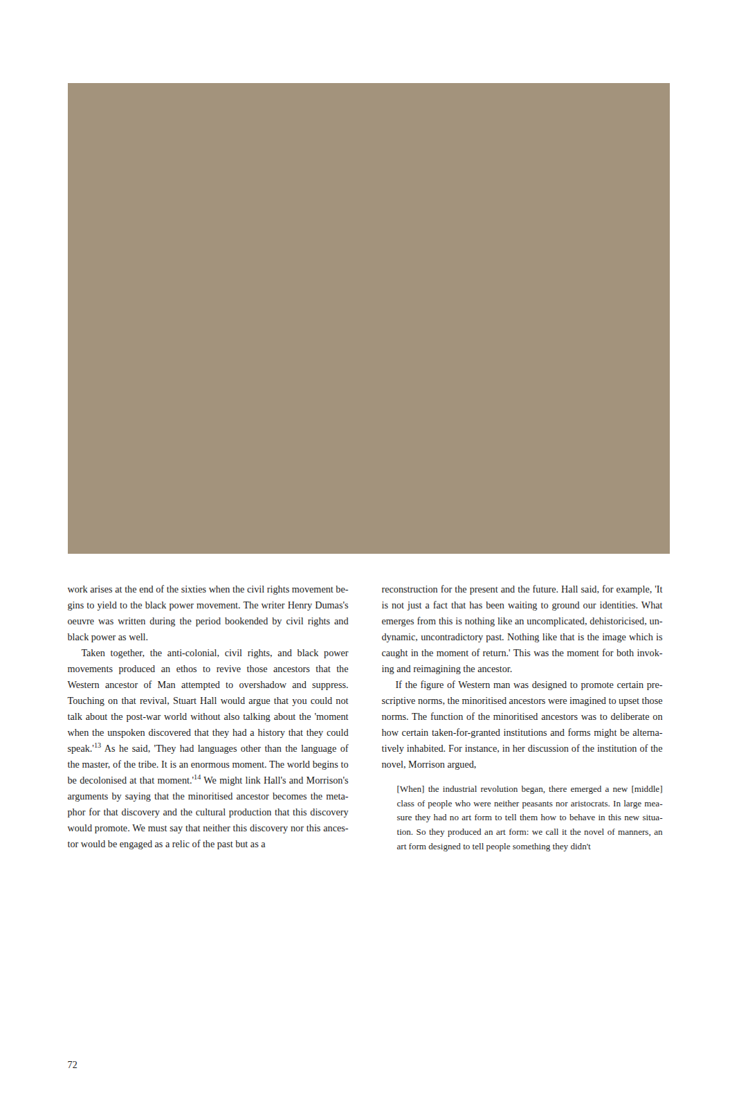work arises at the end of the sixties when the civil rights movement begins to yield to the black power movement. The writer Henry Dumas's oeuvre was written during the period bookended by civil rights and black power as well.
Taken together, the anti-colonial, civil rights, and black power movements produced an ethos to revive those ancestors that the Western ancestor of Man attempted to overshadow and suppress. Touching on that revival, Stuart Hall would argue that you could not talk about the post-war world without also talking about the 'moment when the unspoken discovered that they had a history that they could speak.'13 As he said, 'They had languages other than the language of the master, of the tribe. It is an enormous moment. The world begins to be decolonised at that moment.'14 We might link Hall's and Morrison's arguments by saying that the minoritised ancestor becomes the metaphor for that discovery and the cultural production that this discovery would promote. We must say that neither this discovery nor this ancestor would be engaged as a relic of the past but as a
reconstruction for the present and the future. Hall said, for example, 'It is not just a fact that has been waiting to ground our identities. What emerges from this is nothing like an uncomplicated, dehistoricised, undynamic, uncontradictory past. Nothing like that is the image which is caught in the moment of return.' This was the moment for both invoking and reimagining the ancestor.
If the figure of Western man was designed to promote certain prescriptive norms, the minoritised ancestors were imagined to upset those norms. The function of the minoritised ancestors was to deliberate on how certain taken-for-granted institutions and forms might be alternatively inhabited. For instance, in her discussion of the institution of the novel, Morrison argued,
[When] the industrial revolution began, there emerged a new [middle] class of people who were neither peasants nor aristocrats. In large measure they had no art form to tell them how to behave in this new situation. So they produced an art form: we call it the novel of manners, an art form designed to tell people something they didn't
72